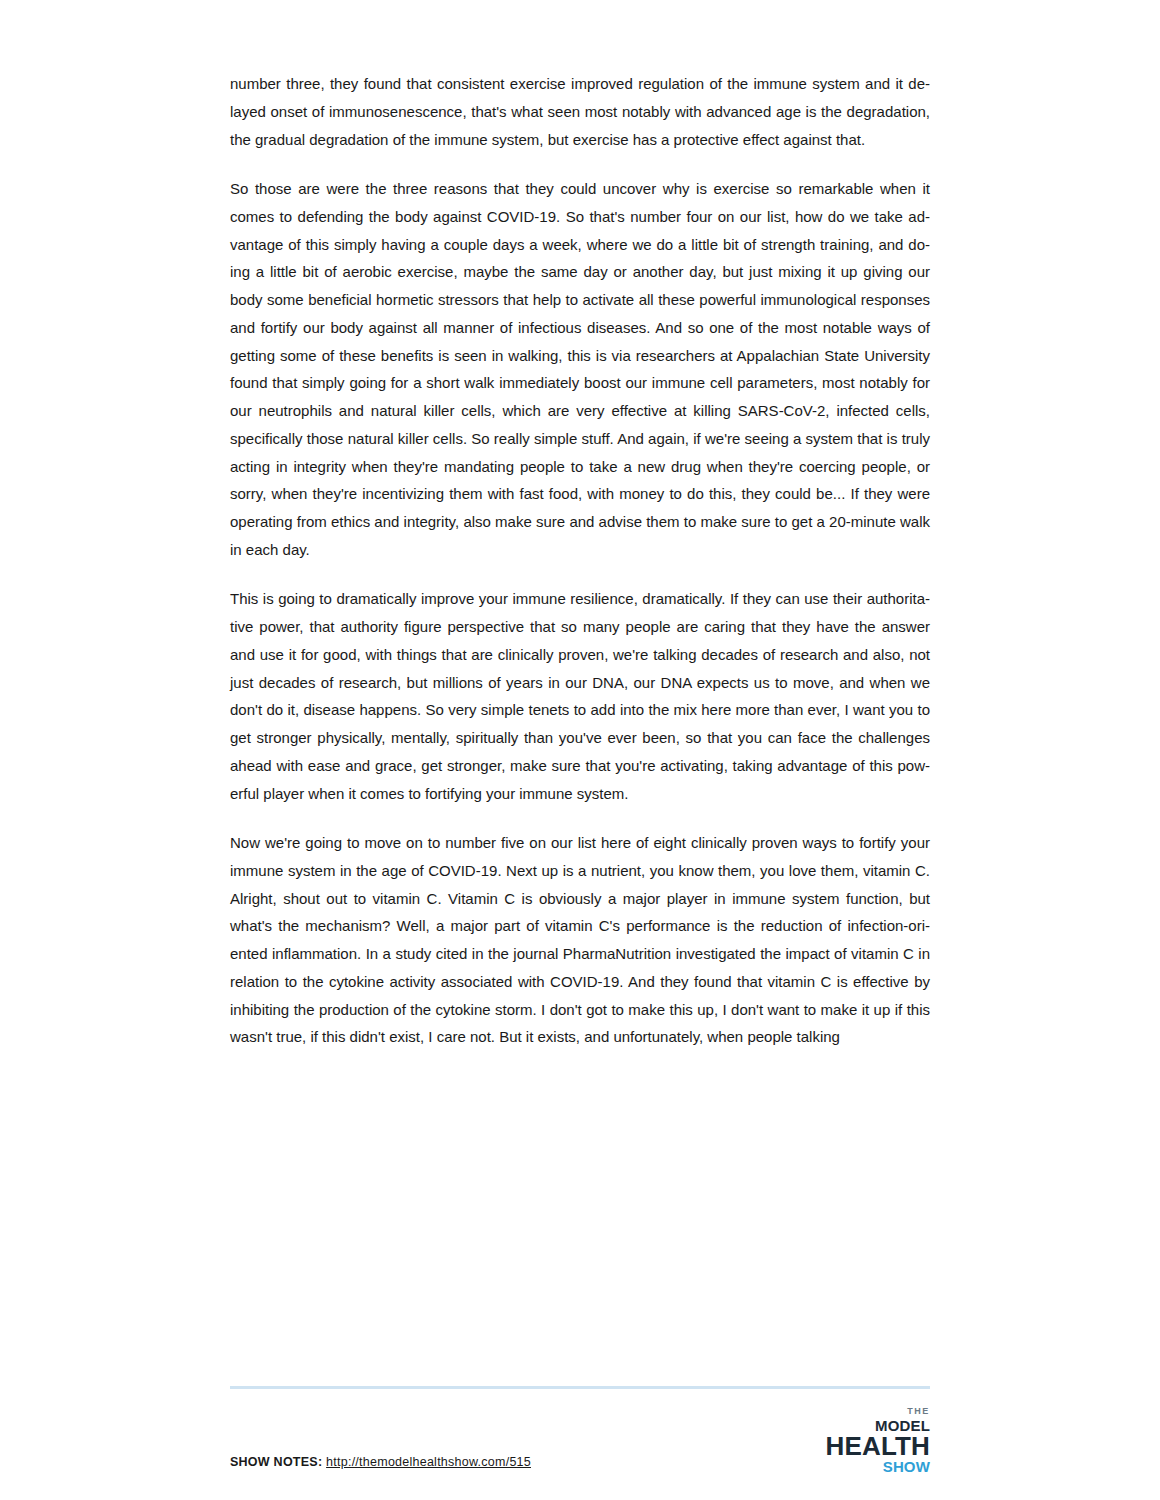number three, they found that consistent exercise improved regulation of the immune system and it delayed onset of immunosenescence, that's what seen most notably with advanced age is the degradation, the gradual degradation of the immune system, but exercise has a protective effect against that.
So those are were the three reasons that they could uncover why is exercise so remarkable when it comes to defending the body against COVID-19. So that's number four on our list, how do we take advantage of this simply having a couple days a week, where we do a little bit of strength training, and doing a little bit of aerobic exercise, maybe the same day or another day, but just mixing it up giving our body some beneficial hormetic stressors that help to activate all these powerful immunological responses and fortify our body against all manner of infectious diseases. And so one of the most notable ways of getting some of these benefits is seen in walking, this is via researchers at Appalachian State University found that simply going for a short walk immediately boost our immune cell parameters, most notably for our neutrophils and natural killer cells, which are very effective at killing SARS-CoV-2, infected cells, specifically those natural killer cells. So really simple stuff. And again, if we're seeing a system that is truly acting in integrity when they're mandating people to take a new drug when they're coercing people, or sorry, when they're incentivizing them with fast food, with money to do this, they could be... If they were operating from ethics and integrity, also make sure and advise them to make sure to get a 20-minute walk in each day.
This is going to dramatically improve your immune resilience, dramatically. If they can use their authoritative power, that authority figure perspective that so many people are caring that they have the answer and use it for good, with things that are clinically proven, we're talking decades of research and also, not just decades of research, but millions of years in our DNA, our DNA expects us to move, and when we don't do it, disease happens. So very simple tenets to add into the mix here more than ever, I want you to get stronger physically, mentally, spiritually than you've ever been, so that you can face the challenges ahead with ease and grace, get stronger, make sure that you're activating, taking advantage of this powerful player when it comes to fortifying your immune system.
Now we're going to move on to number five on our list here of eight clinically proven ways to fortify your immune system in the age of COVID-19. Next up is a nutrient, you know them, you love them, vitamin C. Alright, shout out to vitamin C. Vitamin C is obviously a major player in immune system function, but what's the mechanism? Well, a major part of vitamin C's performance is the reduction of infection-oriented inflammation. In a study cited in the journal PharmaNutrition investigated the impact of vitamin C in relation to the cytokine activity associated with COVID-19. And they found that vitamin C is effective by inhibiting the production of the cytokine storm. I don't got to make this up, I don't want to make it up if this wasn't true, if this didn't exist, I care not. But it exists, and unfortunately, when people talking
SHOW NOTES: http://themodelhealthshow.com/515
THE MODEL HEALTH SHOW